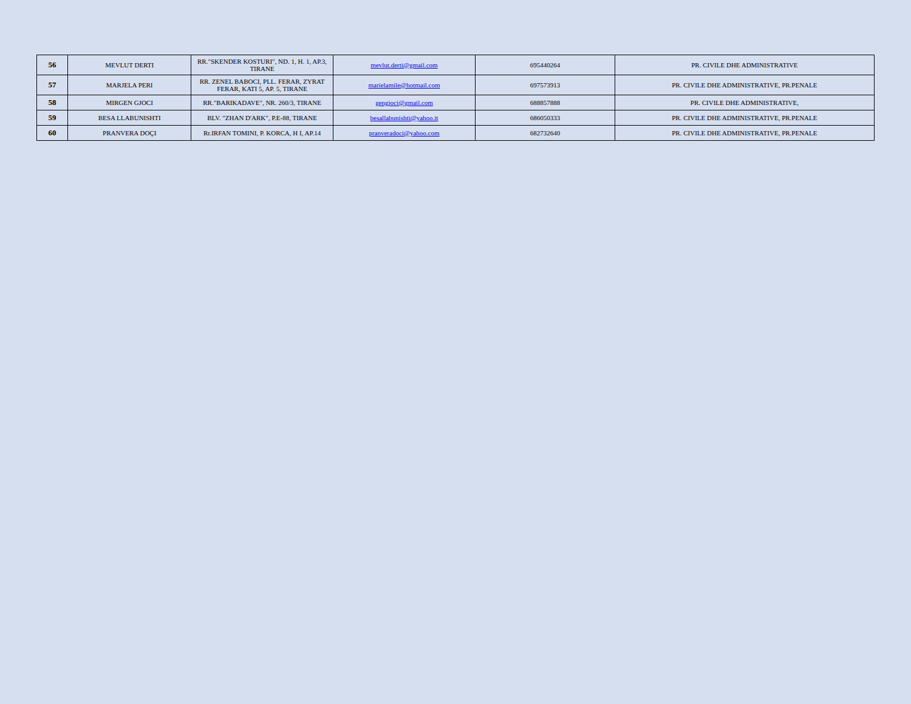| 56 | MEVLUT DERTI | RR."SKENDER KOSTURI", ND. 1, H. 1, AP.3, TIRANE | mevlut.derti@gmail.com | 695440264 | PR. CIVILE DHE ADMINISTRATIVE |
| 57 | MARJELA PERI | RR. ZENEL BABOCI, PLL. FERAR, ZYRAT FERAR, KATI 5, AP. 5, TIRANE | marielamile@hotmail.com | 697573913 | PR. CIVILE DHE ADMINISTRATIVE, PR.PENALE |
| 58 | MIRGEN GJOCI | RR."BARIKADAVE", NR. 260/3, TIRANE | gengjoci@gmail.com | 688857888 | PR. CIVILE DHE ADMINISTRATIVE, |
| 59 | BESA LLABUNISHTI | BLV. "ZHAN D'ARK", P.E-88, TIRANE | besallabunishti@yahoo.it | 686050333 | PR. CIVILE DHE ADMINISTRATIVE, PR.PENALE |
| 60 | PRANVERA DOÇI | Rr.IRFAN TOMINI, P. KORCA, H I, AP.14 | pranveradoci@yahoo.com | 682732640 | PR. CIVILE DHE ADMINISTRATIVE, PR.PENALE |